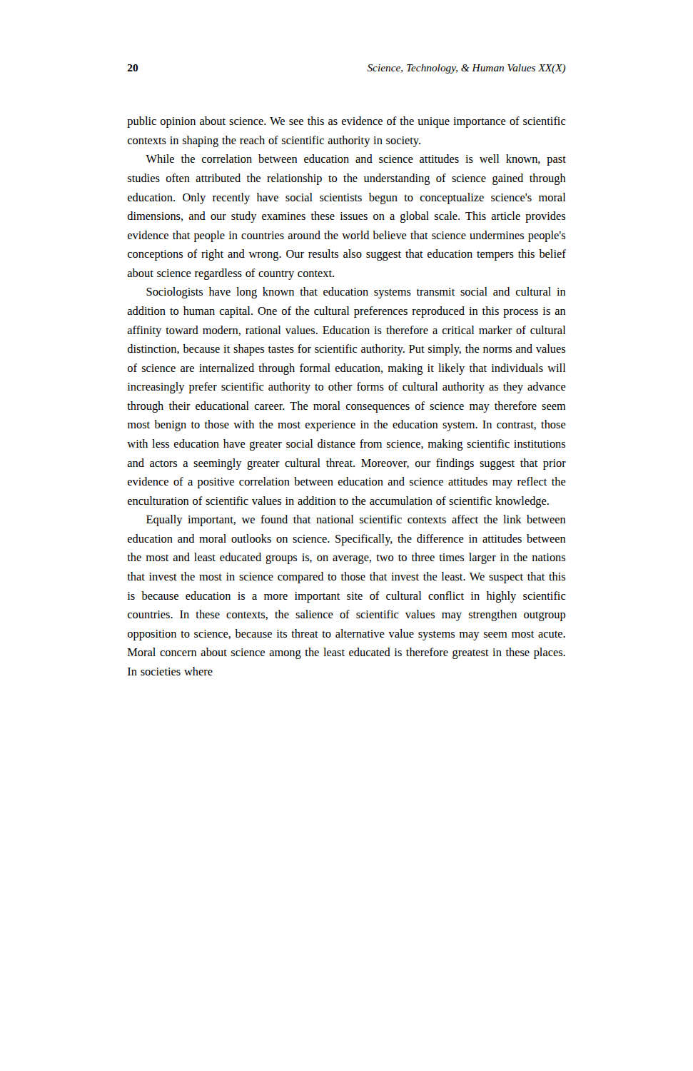20 Science, Technology, & Human Values XX(X)
public opinion about science. We see this as evidence of the unique importance of scientific contexts in shaping the reach of scientific authority in society.
While the correlation between education and science attitudes is well known, past studies often attributed the relationship to the understanding of science gained through education. Only recently have social scientists begun to conceptualize science's moral dimensions, and our study examines these issues on a global scale. This article provides evidence that people in countries around the world believe that science undermines people's conceptions of right and wrong. Our results also suggest that education tempers this belief about science regardless of country context.
Sociologists have long known that education systems transmit social and cultural in addition to human capital. One of the cultural preferences reproduced in this process is an affinity toward modern, rational values. Education is therefore a critical marker of cultural distinction, because it shapes tastes for scientific authority. Put simply, the norms and values of science are internalized through formal education, making it likely that individuals will increasingly prefer scientific authority to other forms of cultural authority as they advance through their educational career. The moral consequences of science may therefore seem most benign to those with the most experience in the education system. In contrast, those with less education have greater social distance from science, making scientific institutions and actors a seemingly greater cultural threat. Moreover, our findings suggest that prior evidence of a positive correlation between education and science attitudes may reflect the enculturation of scientific values in addition to the accumulation of scientific knowledge.
Equally important, we found that national scientific contexts affect the link between education and moral outlooks on science. Specifically, the difference in attitudes between the most and least educated groups is, on average, two to three times larger in the nations that invest the most in science compared to those that invest the least. We suspect that this is because education is a more important site of cultural conflict in highly scientific countries. In these contexts, the salience of scientific values may strengthen outgroup opposition to science, because its threat to alternative value systems may seem most acute. Moral concern about science among the least educated is therefore greatest in these places. In societies where